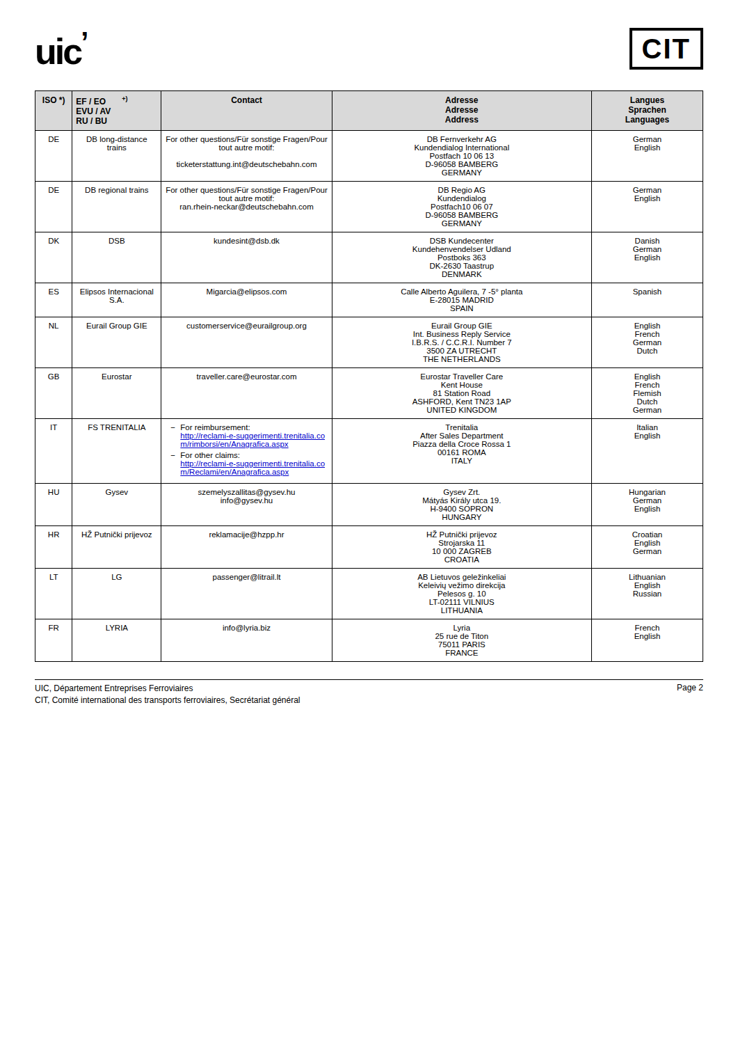uic’
CIT
| ISO *) | EF / EO +) EVU / AV RU / BU | Contact | Adresse Adresse Address | Langues Sprachen Languages |
| --- | --- | --- | --- | --- |
| DE | DB long-distance trains | For other questions/Für sonstige Fragen/Pour tout autre motif: ticketerstattung.int@deutschebahn.com | DB Fernverkehr AG Kundendialog International Postfach 10 06 13 D-96058 BAMBERG GERMANY | German English |
| DE | DB regional trains | For other questions/Für sonstige Fragen/Pour tout autre motif: ran.rhein-neckar@deutschebahn.com | DB Regio AG Kundendialog Postfach10 06 07 D-96058 BAMBERG GERMANY | German English |
| DK | DSB | kundesint@dsb.dk | DSB Kundecenter Kundehenvendelser Udland Postboks 363 DK-2630 Taastrup DENMARK | Danish German English |
| ES | Elipsos Internacional S.A. | Migarcia@elipsos.com | Calle Alberto Aguilera, 7 -5° planta E-28015 MADRID SPAIN | Spanish |
| NL | Eurail Group GIE | customerservice@eurailgroup.org | Eurail Group GIE Int. Business Reply Service I.B.R.S. / C.C.R.I. Number 7 3500 ZA UTRECHT THE NETHERLANDS | English French German Dutch |
| GB | Eurostar | traveller.care@eurostar.com | Eurostar Traveller Care Kent House 81 Station Road ASHFORD, Kent TN23 1AP UNITED KINGDOM | English French Flemish Dutch German |
| IT | FS TRENITALIA | For reimbursement: http://reclami-e-suggerimenti.trenitalia.com/rimborsi/en/Anagrafica.aspx For other claims: http://reclami-e-suggerimenti.trenitalia.com/Reclami/en/Anagrafica.aspx | Trenitalia After Sales Department Piazza della Croce Rossa 1 00161 ROMA ITALY | Italian English |
| HU | Gysev | szemelyszallitas@gysev.hu info@gysev.hu | Gysev Zrt. Mátyás Király utca 19. H-9400 SOPRON HUNGARY | Hungarian German English |
| HR | HŽ Putnički prijevoz | reklamacije@hzpp.hr | HŽ Putnički prijevoz Strojarska 11 10 000 ZAGREB CROATIA | Croatian English German |
| LT | LG | passenger@litrail.lt | AB Lietuvos geležinkeliai Keleivių vežimo direkcija Pelesos g. 10 LT-02111 VILNIUS LITHUANIA | Lithuanian English Russian |
| FR | LYRIA | info@lyria.biz | Lyria 25 rue de Titon 75011 PARIS FRANCE | French English |
UIC, Département Entreprises Ferroviaires
CIT, Comité international des transports ferroviaires, Secrétariat général
Page 2